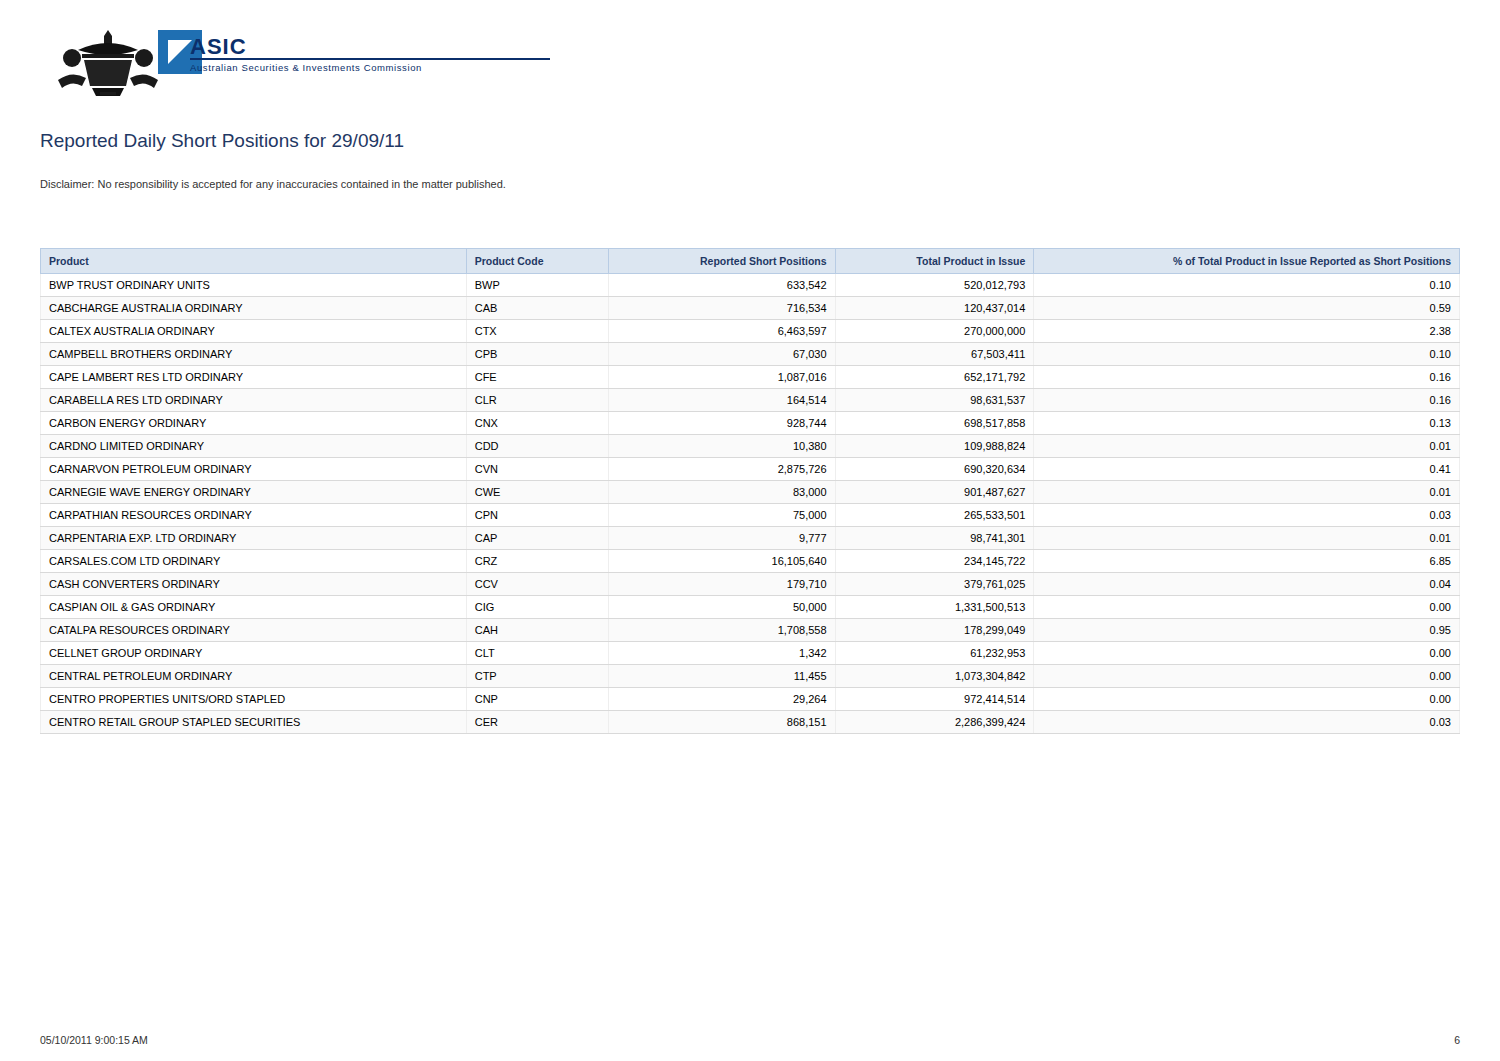ASIC
Australian Securities & Investments Commission
Reported Daily Short Positions for 29/09/11
Disclaimer: No responsibility is accepted for any inaccuracies contained in the matter published.
| Product | Product Code | Reported Short Positions | Total Product in Issue | % of Total Product in Issue Reported as Short Positions |
| --- | --- | --- | --- | --- |
| BWP TRUST ORDINARY UNITS | BWP | 633,542 | 520,012,793 | 0.10 |
| CABCHARGE AUSTRALIA ORDINARY | CAB | 716,534 | 120,437,014 | 0.59 |
| CALTEX AUSTRALIA ORDINARY | CTX | 6,463,597 | 270,000,000 | 2.38 |
| CAMPBELL BROTHERS ORDINARY | CPB | 67,030 | 67,503,411 | 0.10 |
| CAPE LAMBERT RES LTD ORDINARY | CFE | 1,087,016 | 652,171,792 | 0.16 |
| CARABELLA RES LTD ORDINARY | CLR | 164,514 | 98,631,537 | 0.16 |
| CARBON ENERGY ORDINARY | CNX | 928,744 | 698,517,858 | 0.13 |
| CARDNO LIMITED ORDINARY | CDD | 10,380 | 109,988,824 | 0.01 |
| CARNARVON PETROLEUM ORDINARY | CVN | 2,875,726 | 690,320,634 | 0.41 |
| CARNEGIE WAVE ENERGY ORDINARY | CWE | 83,000 | 901,487,627 | 0.01 |
| CARPATHIAN RESOURCES ORDINARY | CPN | 75,000 | 265,533,501 | 0.03 |
| CARPENTARIA EXP. LTD ORDINARY | CAP | 9,777 | 98,741,301 | 0.01 |
| CARSALES.COM LTD ORDINARY | CRZ | 16,105,640 | 234,145,722 | 6.85 |
| CASH CONVERTERS ORDINARY | CCV | 179,710 | 379,761,025 | 0.04 |
| CASPIAN OIL & GAS ORDINARY | CIG | 50,000 | 1,331,500,513 | 0.00 |
| CATALPA RESOURCES ORDINARY | CAH | 1,708,558 | 178,299,049 | 0.95 |
| CELLNET GROUP ORDINARY | CLT | 1,342 | 61,232,953 | 0.00 |
| CENTRAL PETROLEUM ORDINARY | CTP | 11,455 | 1,073,304,842 | 0.00 |
| CENTRO PROPERTIES UNITS/ORD STAPLED | CNP | 29,264 | 972,414,514 | 0.00 |
| CENTRO RETAIL GROUP STAPLED SECURITIES | CER | 868,151 | 2,286,399,424 | 0.03 |
05/10/2011 9:00:15 AM 6